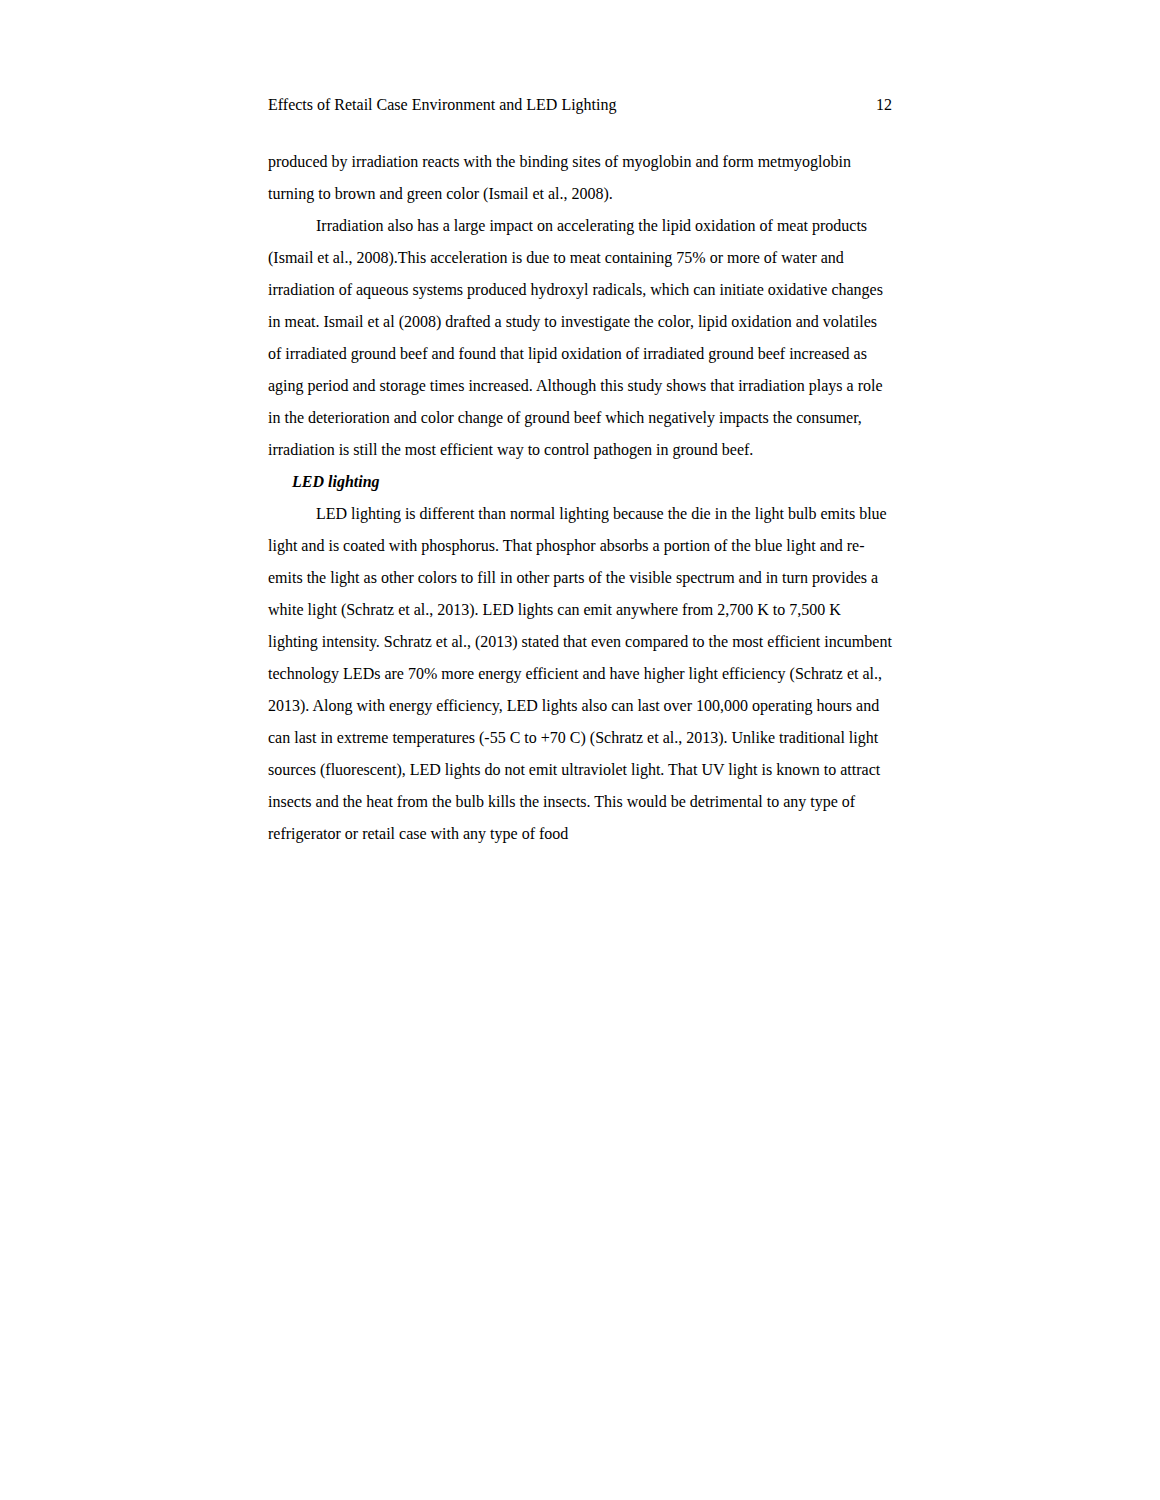Effects of Retail Case Environment and LED Lighting 12
produced by irradiation reacts with the binding sites of myoglobin and form metmyoglobin turning to brown and green color (Ismail et al., 2008).
Irradiation also has a large impact on accelerating the lipid oxidation of meat products (Ismail et al., 2008).This acceleration is due to meat containing 75% or more of water and irradiation of aqueous systems produced hydroxyl radicals, which can initiate oxidative changes in meat. Ismail et al (2008) drafted a study to investigate the color, lipid oxidation and volatiles of irradiated ground beef and found that lipid oxidation of irradiated ground beef increased as aging period and storage times increased. Although this study shows that irradiation plays a role in the deterioration and color change of ground beef which negatively impacts the consumer, irradiation is still the most efficient way to control pathogen in ground beef.
LED lighting
LED lighting is different than normal lighting because the die in the light bulb emits blue light and is coated with phosphorus. That phosphor absorbs a portion of the blue light and re-emits the light as other colors to fill in other parts of the visible spectrum and in turn provides a white light (Schratz et al., 2013). LED lights can emit anywhere from 2,700 K to 7,500 K lighting intensity. Schratz et al., (2013) stated that even compared to the most efficient incumbent technology LEDs are 70% more energy efficient and have higher light efficiency (Schratz et al., 2013). Along with energy efficiency, LED lights also can last over 100,000 operating hours and can last in extreme temperatures (-55 C to +70 C) (Schratz et al., 2013). Unlike traditional light sources (fluorescent), LED lights do not emit ultraviolet light. That UV light is known to attract insects and the heat from the bulb kills the insects. This would be detrimental to any type of refrigerator or retail case with any type of food